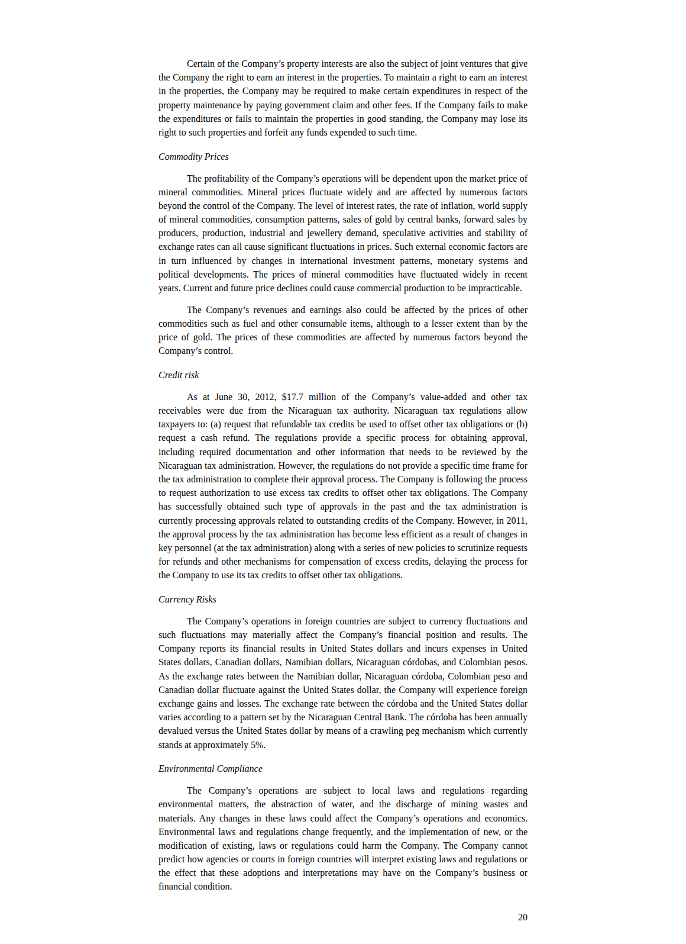Certain of the Company’s property interests are also the subject of joint ventures that give the Company the right to earn an interest in the properties. To maintain a right to earn an interest in the properties, the Company may be required to make certain expenditures in respect of the property maintenance by paying government claim and other fees. If the Company fails to make the expenditures or fails to maintain the properties in good standing, the Company may lose its right to such properties and forfeit any funds expended to such time.
Commodity Prices
The profitability of the Company’s operations will be dependent upon the market price of mineral commodities. Mineral prices fluctuate widely and are affected by numerous factors beyond the control of the Company. The level of interest rates, the rate of inflation, world supply of mineral commodities, consumption patterns, sales of gold by central banks, forward sales by producers, production, industrial and jewellery demand, speculative activities and stability of exchange rates can all cause significant fluctuations in prices. Such external economic factors are in turn influenced by changes in international investment patterns, monetary systems and political developments. The prices of mineral commodities have fluctuated widely in recent years. Current and future price declines could cause commercial production to be impracticable.
The Company’s revenues and earnings also could be affected by the prices of other commodities such as fuel and other consumable items, although to a lesser extent than by the price of gold. The prices of these commodities are affected by numerous factors beyond the Company’s control.
Credit risk
As at June 30, 2012, $17.7 million of the Company’s value-added and other tax receivables were due from the Nicaraguan tax authority. Nicaraguan tax regulations allow taxpayers to: (a) request that refundable tax credits be used to offset other tax obligations or (b) request a cash refund. The regulations provide a specific process for obtaining approval, including required documentation and other information that needs to be reviewed by the Nicaraguan tax administration. However, the regulations do not provide a specific time frame for the tax administration to complete their approval process. The Company is following the process to request authorization to use excess tax credits to offset other tax obligations. The Company has successfully obtained such type of approvals in the past and the tax administration is currently processing approvals related to outstanding credits of the Company. However, in 2011, the approval process by the tax administration has become less efficient as a result of changes in key personnel (at the tax administration) along with a series of new policies to scrutinize requests for refunds and other mechanisms for compensation of excess credits, delaying the process for the Company to use its tax credits to offset other tax obligations.
Currency Risks
The Company’s operations in foreign countries are subject to currency fluctuations and such fluctuations may materially affect the Company’s financial position and results. The Company reports its financial results in United States dollars and incurs expenses in United States dollars, Canadian dollars, Namibian dollars, Nicaraguan córdobas, and Colombian pesos. As the exchange rates between the Namibian dollar, Nicaraguan córdoba, Colombian peso and Canadian dollar fluctuate against the United States dollar, the Company will experience foreign exchange gains and losses. The exchange rate between the córdoba and the United States dollar varies according to a pattern set by the Nicaraguan Central Bank. The córdoba has been annually devalued versus the United States dollar by means of a crawling peg mechanism which currently stands at approximately 5%.
Environmental Compliance
The Company’s operations are subject to local laws and regulations regarding environmental matters, the abstraction of water, and the discharge of mining wastes and materials. Any changes in these laws could affect the Company’s operations and economics. Environmental laws and regulations change frequently, and the implementation of new, or the modification of existing, laws or regulations could harm the Company. The Company cannot predict how agencies or courts in foreign countries will interpret existing laws and regulations or the effect that these adoptions and interpretations may have on the Company’s business or financial condition.
20